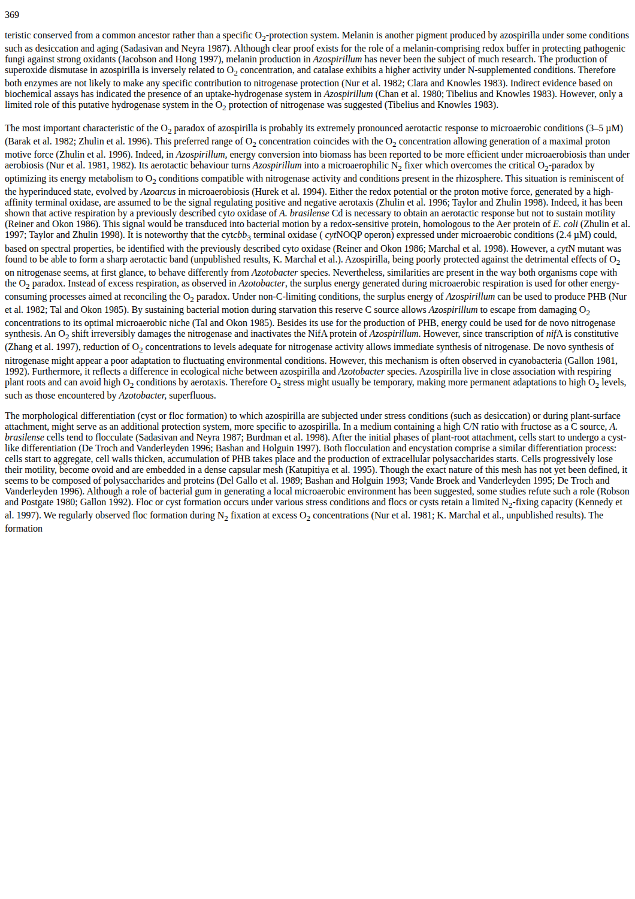369
teristic conserved from a common ancestor rather than a specific O2-protection system. Melanin is another pigment produced by azospirilla under some conditions such as desiccation and aging (Sadasivan and Neyra 1987). Although clear proof exists for the role of a melanin-comprising redox buffer in protecting pathogenic fungi against strong oxidants (Jacobson and Hong 1997), melanin production in Azospirillum has never been the subject of much research. The production of superoxide dismutase in azospirilla is inversely related to O2 concentration, and catalase exhibits a higher activity under N-supplemented conditions. Therefore both enzymes are not likely to make any specific contribution to nitrogenase protection (Nur et al. 1982; Clara and Knowles 1983). Indirect evidence based on biochemical assays has indicated the presence of an uptake-hydrogenase system in Azospirillum (Chan et al. 1980; Tibelius and Knowles 1983). However, only a limited role of this putative hydrogenase system in the O2 protection of nitrogenase was suggested (Tibelius and Knowles 1983).
The most important characteristic of the O2 paradox of azospirilla is probably its extremely pronounced aerotactic response to microaerobic conditions (3–5 µM) (Barak et al. 1982; Zhulin et al. 1996). This preferred range of O2 concentration coincides with the O2 concentration allowing generation of a maximal proton motive force (Zhulin et al. 1996). Indeed, in Azospirillum, energy conversion into biomass has been reported to be more efficient under microaerobiosis than under aerobiosis (Nur et al. 1981, 1982). Its aerotactic behaviour turns Azospirillum into a microaerophilic N2 fixer which overcomes the critical O2-paradox by optimizing its energy metabolism to O2 conditions compatible with nitrogenase activity and conditions present in the rhizosphere. This situation is reminiscent of the hyperinduced state, evolved by Azoarcus in microaerobiosis (Hurek et al. 1994). Either the redox potential or the proton motive force, generated by a high-affinity terminal oxidase, are assumed to be the signal regulating positive and negative aerotaxis (Zhulin et al. 1996; Taylor and Zhulin 1998). Indeed, it has been shown that active respiration by a previously described cyto oxidase of A. brasilense Cd is necessary to obtain an aerotactic response but not to sustain motility (Reiner and Okon 1986). This signal would be transduced into bacterial motion by a redox-sensitive protein, homologous to the Aer protein of E. coli (Zhulin et al. 1997; Taylor and Zhulin 1998). It is noteworthy that the cytcbb3 terminal oxidase ( cyt NOQP operon) expressed under microaerobic conditions (2.4 µM) could, based on spectral properties, be identified with the previously described cyto oxidase (Reiner and Okon 1986; Marchal et al. 1998). However, a cyt N mutant was found to be able to form a sharp aerotactic band (unpublished results, K. Marchal et al.). Azospirilla, being poorly protected against the detrimental effects of O2 on nitrogenase seems, at first glance, to behave differently from Azotobacter species. Nevertheless, similarities are present in the way both organisms cope with the O2 paradox. Instead of excess respiration, as observed in Azotobacter, the surplus energy generated during microaerobic respiration is used for other energy-consuming processes aimed at reconciling the O2 paradox. Under non-C-limiting conditions, the surplus energy of Azospirillum can be used to produce PHB (Nur et al. 1982; Tal and Okon 1985). By sustaining bacterial motion during starvation this reserve C source allows Azospirillum to escape from damaging O2 concentrations to its optimal microaerobic niche (Tal and Okon 1985). Besides its use for the production of PHB, energy could be used for de novo nitrogenase synthesis. An O2 shift irreversibly damages the nitrogenase and inactivates the NifA protein of Azospirillum. However, since transcription of nif A is constitutive (Zhang et al. 1997), reduction of O2 concentrations to levels adequate for nitrogenase activity allows immediate synthesis of nitrogenase. De novo synthesis of nitrogenase might appear a poor adaptation to fluctuating environmental conditions. However, this mechanism is often observed in cyanobacteria (Gallon 1981, 1992). Furthermore, it reflects a difference in ecological niche between azospirilla and Azotobacter species. Azospirilla live in close association with respiring plant roots and can avoid high O2 conditions by aerotaxis. Therefore O2 stress might usually be temporary, making more permanent adaptations to high O2 levels, such as those encountered by Azotobacter, superfluous.
The morphological differentiation (cyst or floc formation) to which azospirilla are subjected under stress conditions (such as desiccation) or during plant-surface attachment, might serve as an additional protection system, more specific to azospirilla. In a medium containing a high C/N ratio with fructose as a C source, A. brasilense cells tend to flocculate (Sadasivan and Neyra 1987; Burdman et al. 1998). After the initial phases of plant-root attachment, cells start to undergo a cyst-like differentiation (De Troch and Vanderleyden 1996; Bashan and Holguin 1997). Both flocculation and encystation comprise a similar differentiation process: cells start to aggregate, cell walls thicken, accumulation of PHB takes place and the production of extracellular polysaccharides starts. Cells progressively lose their motility, become ovoid and are embedded in a dense capsular mesh (Katupitiya et al. 1995). Though the exact nature of this mesh has not yet been defined, it seems to be composed of polysaccharides and proteins (Del Gallo et al. 1989; Bashan and Holguin 1993; Vande Broek and Vanderleyden 1995; De Troch and Vanderleyden 1996). Although a role of bacterial gum in generating a local microaerobic environment has been suggested, some studies refute such a role (Robson and Postgate 1980; Gallon 1992). Floc or cyst formation occurs under various stress conditions and flocs or cysts retain a limited N2-fixing capacity (Kennedy et al. 1997). We regularly observed floc formation during N2 fixation at excess O2 concentrations (Nur et al. 1981; K. Marchal et al., unpublished results). The formation